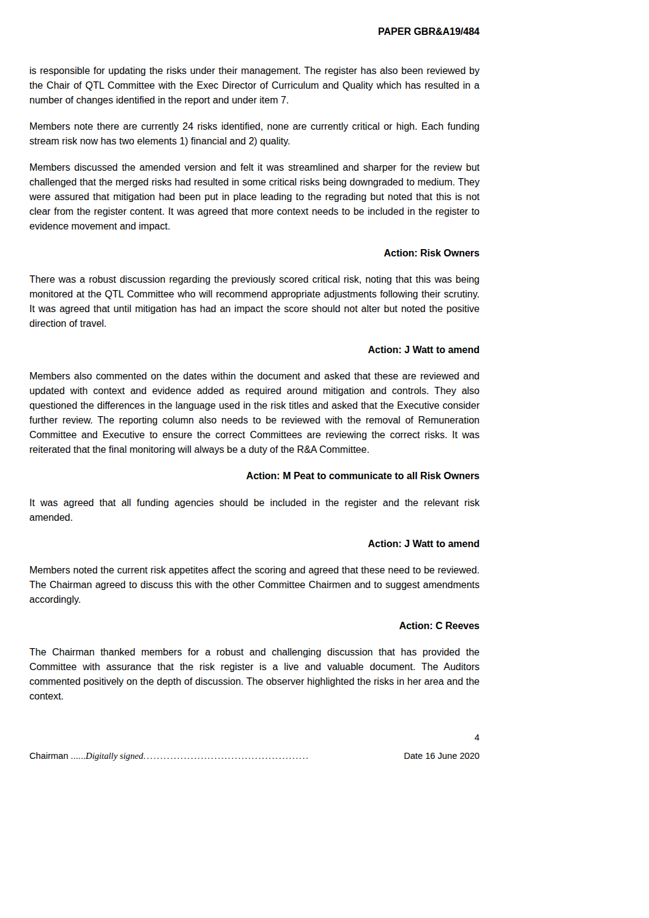PAPER GBR&A19/484
is responsible for updating the risks under their management. The register has also been reviewed by the Chair of QTL Committee with the Exec Director of Curriculum and Quality which has resulted in a number of changes identified in the report and under item 7.
Members note there are currently 24 risks identified, none are currently critical or high. Each funding stream risk now has two elements 1) financial and 2) quality.
Members discussed the amended version and felt it was streamlined and sharper for the review but challenged that the merged risks had resulted in some critical risks being downgraded to medium. They were assured that mitigation had been put in place leading to the regrading but noted that this is not clear from the register content. It was agreed that more context needs to be included in the register to evidence movement and impact.
Action: Risk Owners
There was a robust discussion regarding the previously scored critical risk, noting that this was being monitored at the QTL Committee who will recommend appropriate adjustments following their scrutiny. It was agreed that until mitigation has had an impact the score should not alter but noted the positive direction of travel.
Action: J Watt to amend
Members also commented on the dates within the document and asked that these are reviewed and updated with context and evidence added as required around mitigation and controls. They also questioned the differences in the language used in the risk titles and asked that the Executive consider further review. The reporting column also needs to be reviewed with the removal of Remuneration Committee and Executive to ensure the correct Committees are reviewing the correct risks. It was reiterated that the final monitoring will always be a duty of the R&A Committee.
Action: M Peat to communicate to all Risk Owners
It was agreed that all funding agencies should be included in the register and the relevant risk amended.
Action: J Watt to amend
Members noted the current risk appetites affect the scoring and agreed that these need to be reviewed. The Chairman agreed to discuss this with the other Committee Chairmen and to suggest amendments accordingly.
Action: C Reeves
The Chairman thanked members for a robust and challenging discussion that has provided the Committee with assurance that the risk register is a live and valuable document. The Auditors commented positively on the depth of discussion. The observer highlighted the risks in her area and the context.
4
Chairman ......Digitally signed................................................. Date 16 June 2020